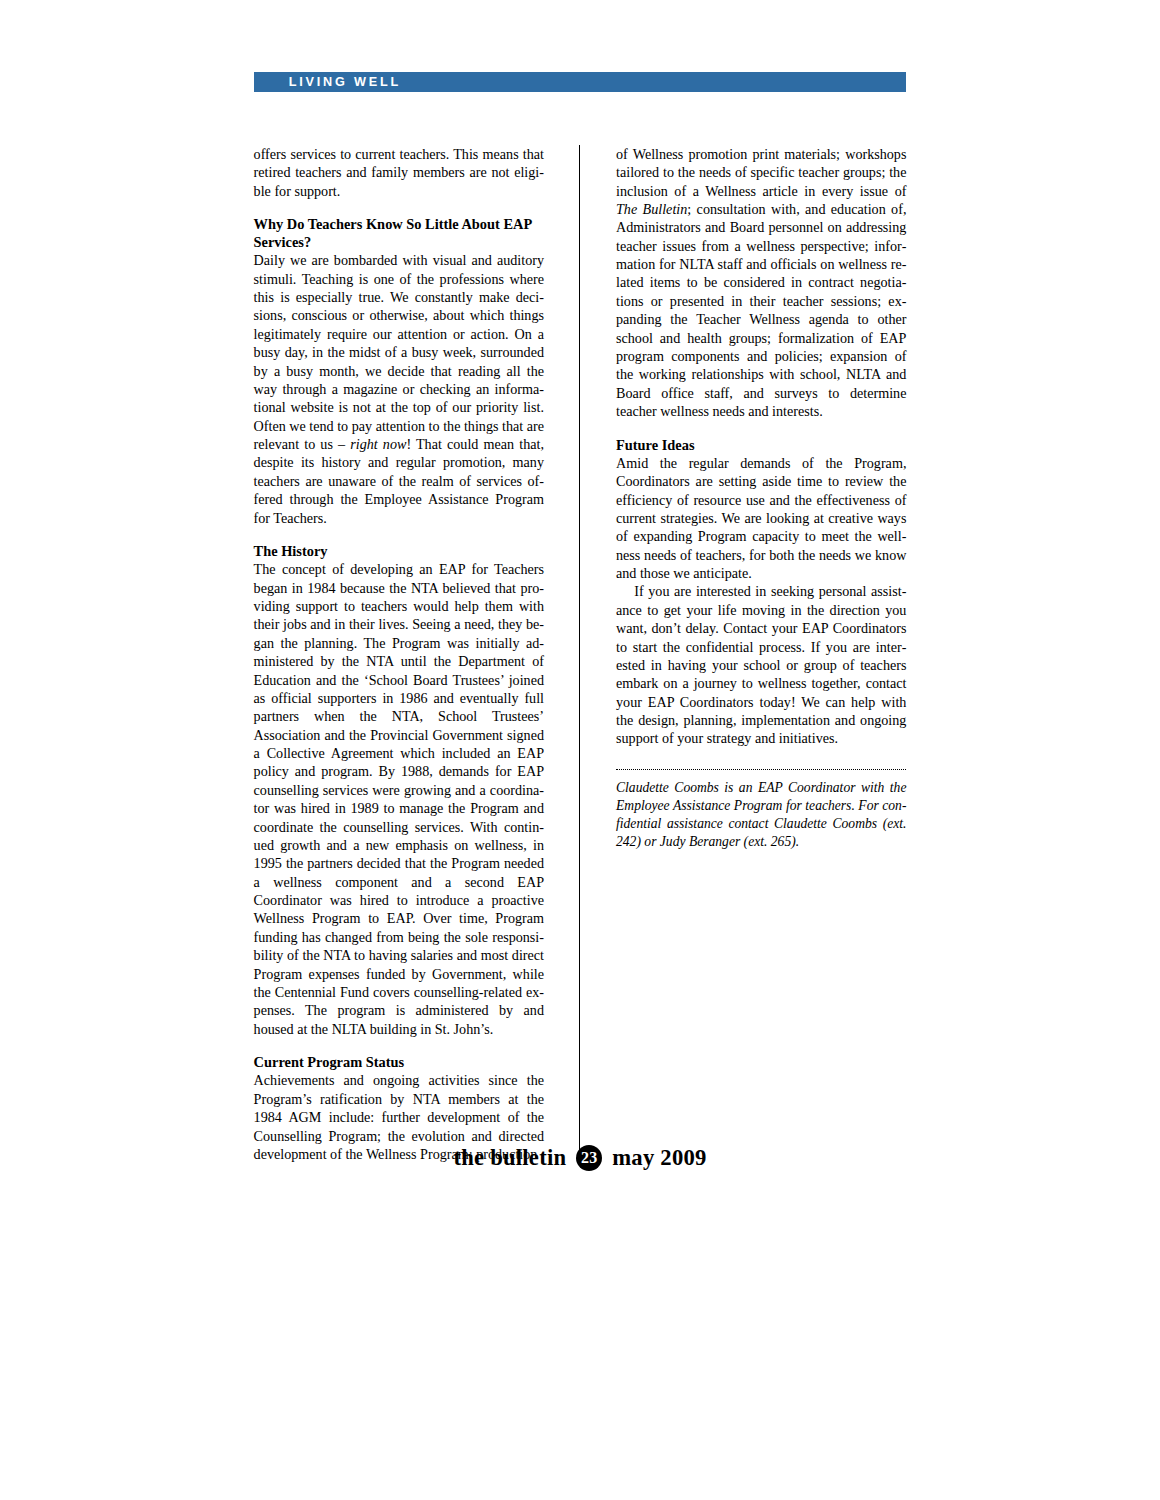LIVING WELL
offers services to current teachers. This means that retired teachers and family members are not eligible for support.
Why Do Teachers Know So Little About EAP Services?
Daily we are bombarded with visual and auditory stimuli. Teaching is one of the professions where this is especially true. We constantly make decisions, conscious or otherwise, about which things legitimately require our attention or action. On a busy day, in the midst of a busy week, surrounded by a busy month, we decide that reading all the way through a magazine or checking an informational website is not at the top of our priority list. Often we tend to pay attention to the things that are relevant to us – right now! That could mean that, despite its history and regular promotion, many teachers are unaware of the realm of services offered through the Employee Assistance Program for Teachers.
The History
The concept of developing an EAP for Teachers began in 1984 because the NTA believed that providing support to teachers would help them with their jobs and in their lives. Seeing a need, they began the planning. The Program was initially administered by the NTA until the Department of Education and the ‘School Board Trustees’ joined as official supporters in 1986 and eventually full partners when the NTA, School Trustees’ Association and the Provincial Government signed a Collective Agreement which included an EAP policy and program. By 1988, demands for EAP counselling services were growing and a coordinator was hired in 1989 to manage the Program and coordinate the counselling services. With continued growth and a new emphasis on wellness, in 1995 the partners decided that the Program needed a wellness component and a second EAP Coordinator was hired to introduce a proactive Wellness Program to EAP. Over time, Program funding has changed from being the sole responsibility of the NTA to having salaries and most direct Program expenses funded by Government, while the Centennial Fund covers counselling-related expenses. The program is administered by and housed at the NLTA building in St. John’s.
Current Program Status
Achievements and ongoing activities since the Program’s ratification by NTA members at the 1984 AGM include: further development of the Counselling Program; the evolution and directed development of the Wellness Program; production
of Wellness promotion print materials; workshops tailored to the needs of specific teacher groups; the inclusion of a Wellness article in every issue of The Bulletin; consultation with, and education of, Administrators and Board personnel on addressing teacher issues from a wellness perspective; information for NLTA staff and officials on wellness related items to be considered in contract negotiations or presented in their teacher sessions; expanding the Teacher Wellness agenda to other school and health groups; formalization of EAP program components and policies; expansion of the working relationships with school, NLTA and Board office staff, and surveys to determine teacher wellness needs and interests.
Future Ideas
Amid the regular demands of the Program, Coordinators are setting aside time to review the efficiency of resource use and the effectiveness of current strategies. We are looking at creative ways of expanding Program capacity to meet the wellness needs of teachers, for both the needs we know and those we anticipate.
If you are interested in seeking personal assistance to get your life moving in the direction you want, don’t delay. Contact your EAP Coordinators to start the confidential process. If you are interested in having your school or group of teachers embark on a journey to wellness together, contact your EAP Coordinators today! We can help with the design, planning, implementation and ongoing support of your strategy and initiatives.
Claudette Coombs is an EAP Coordinator with the Employee Assistance Program for teachers. For confidential assistance contact Claudette Coombs (ext. 242) or Judy Beranger (ext. 265).
the bulletin 23 may 2009